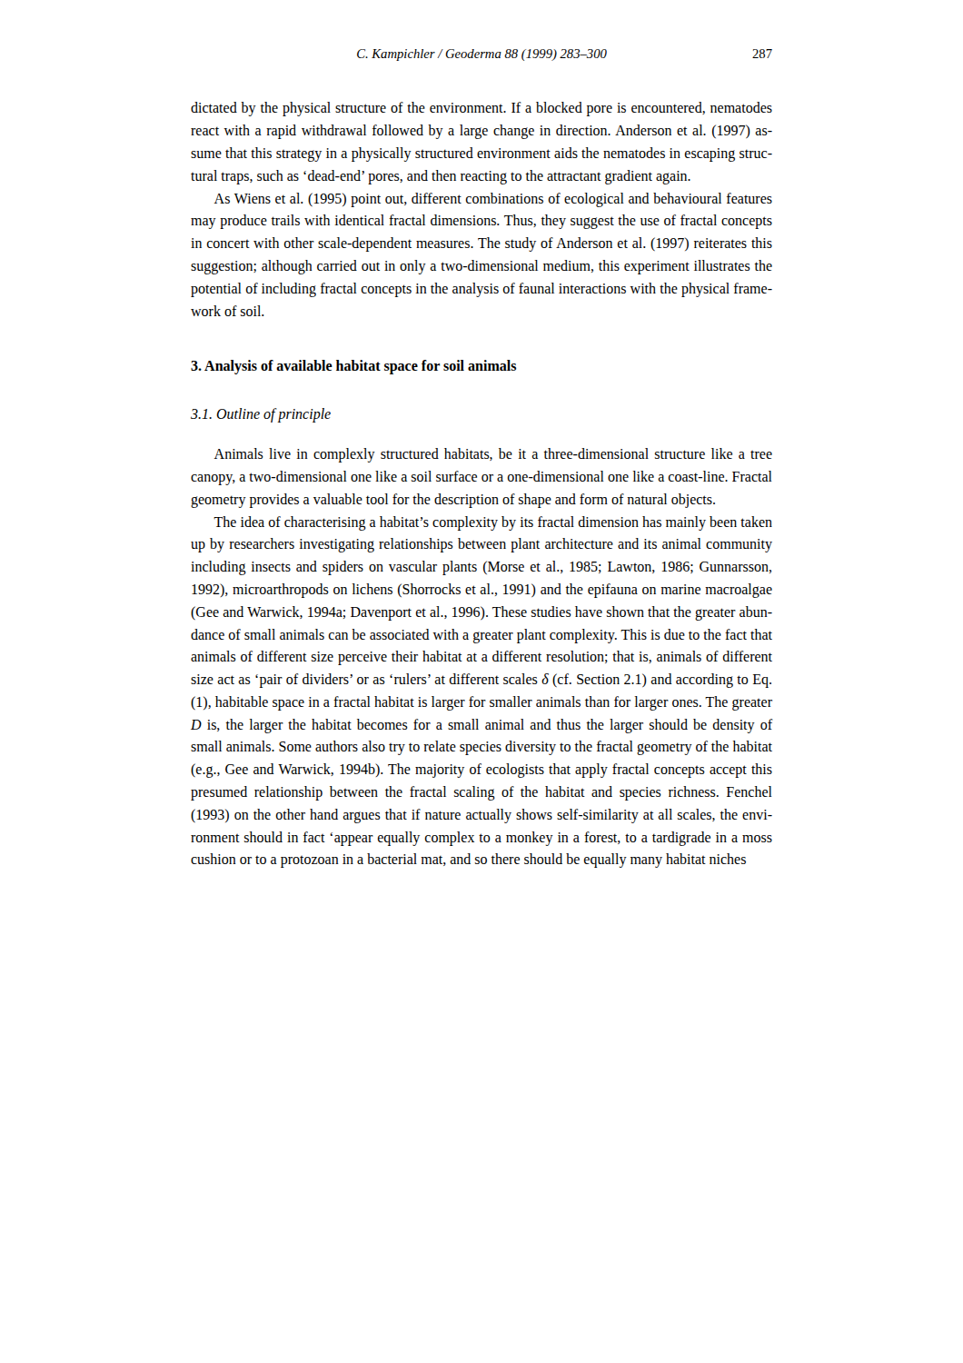C. Kampichler / Geoderma 88 (1999) 283–300 287
dictated by the physical structure of the environment. If a blocked pore is encountered, nematodes react with a rapid withdrawal followed by a large change in direction. Anderson et al. (1997) assume that this strategy in a physically structured environment aids the nematodes in escaping structural traps, such as ‘dead-end’ pores, and then reacting to the attractant gradient again.
As Wiens et al. (1995) point out, different combinations of ecological and behavioural features may produce trails with identical fractal dimensions. Thus, they suggest the use of fractal concepts in concert with other scale-dependent measures. The study of Anderson et al. (1997) reiterates this suggestion; although carried out in only a two-dimensional medium, this experiment illustrates the potential of including fractal concepts in the analysis of faunal interactions with the physical framework of soil.
3. Analysis of available habitat space for soil animals
3.1. Outline of principle
Animals live in complexly structured habitats, be it a three-dimensional structure like a tree canopy, a two-dimensional one like a soil surface or a one-dimensional one like a coast-line. Fractal geometry provides a valuable tool for the description of shape and form of natural objects.
The idea of characterising a habitat’s complexity by its fractal dimension has mainly been taken up by researchers investigating relationships between plant architecture and its animal community including insects and spiders on vascular plants (Morse et al., 1985; Lawton, 1986; Gunnarsson, 1992), microarthropods on lichens (Shorrocks et al., 1991) and the epifauna on marine macroalgae (Gee and Warwick, 1994a; Davenport et al., 1996). These studies have shown that the greater abundance of small animals can be associated with a greater plant complexity. This is due to the fact that animals of different size perceive their habitat at a different resolution; that is, animals of different size act as ‘pair of dividers’ or as ‘rulers’ at different scales δ (cf. Section 2.1) and according to Eq. (1), habitable space in a fractal habitat is larger for smaller animals than for larger ones. The greater D is, the larger the habitat becomes for a small animal and thus the larger should be density of small animals. Some authors also try to relate species diversity to the fractal geometry of the habitat (e.g., Gee and Warwick, 1994b). The majority of ecologists that apply fractal concepts accept this presumed relationship between the fractal scaling of the habitat and species richness. Fenchel (1993) on the other hand argues that if nature actually shows self-similarity at all scales, the environment should in fact ‘appear equally complex to a monkey in a forest, to a tardigrade in a moss cushion or to a protozoan in a bacterial mat, and so there should be equally many habitat niches